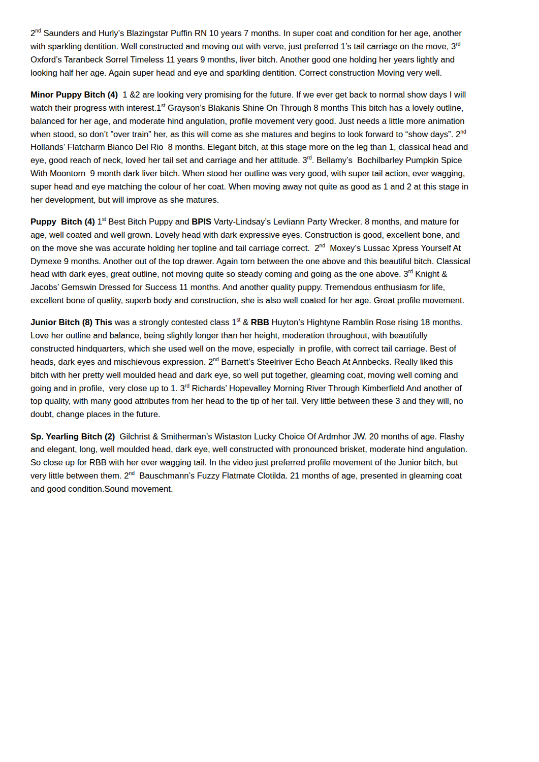2nd Saunders and Hurly’s Blazingstar Puffin RN 10 years 7 months. In super coat and condition for her age, another with sparkling dentition. Well constructed and moving out with verve, just preferred 1’s tail carriage on the move, 3rd Oxford’s Taranbeck Sorrel Timeless 11 years 9 months, liver bitch. Another good one holding her years lightly and looking half her age. Again super head and eye and sparkling dentition. Correct construction Moving very well.
Minor Puppy Bitch (4) 1 &2 are looking very promising for the future. If we ever get back to normal show days I will watch their progress with interest.1st Grayson’s Blakanis Shine On Through 8 months This bitch has a lovely outline, balanced for her age, and moderate hind angulation, profile movement very good. Just needs a little more animation when stood, so don’t ”over train” her, as this will come as she matures and begins to look forward to “show days”. 2nd Hollands’ Flatcharm Bianco Del Rio 8 months. Elegant bitch, at this stage more on the leg than 1, classical head and eye, good reach of neck, loved her tail set and carriage and her attitude. 3rd. Bellamy’s Bochilbarley Pumpkin Spice With Moontorn 9 month dark liver bitch. When stood her outline was very good, with super tail action, ever wagging, super head and eye matching the colour of her coat. When moving away not quite as good as 1 and 2 at this stage in her development, but will improve as she matures.
Puppy Bitch (4) 1st Best Bitch Puppy and BPIS Varty-Lindsay’s Levliann Party Wrecker. 8 months, and mature for age, well coated and well grown. Lovely head with dark expressive eyes. Construction is good, excellent bone, and on the move she was accurate holding her topline and tail carriage correct. 2nd Moxey’s Lussac Xpress Yourself At Dymexe 9 months. Another out of the top drawer. Again torn between the one above and this beautiful bitch. Classical head with dark eyes, great outline, not moving quite so steady coming and going as the one above. 3rd Knight & Jacobs’ Gemswin Dressed for Success 11 months. And another quality puppy. Tremendous enthusiasm for life, excellent bone of quality, superb body and construction, she is also well coated for her age. Great profile movement.
Junior Bitch (8) This was a strongly contested class 1st & RBB Huyton’s Hightyne Ramblin Rose rising 18 months. Love her outline and balance, being slightly longer than her height, moderation throughout, with beautifully constructed hindquarters, which she used well on the move, especially in profile, with correct tail carriage. Best of heads, dark eyes and mischievous expression. 2nd Barnett’s Steelriver Echo Beach At Annbecks. Really liked this bitch with her pretty well moulded head and dark eye, so well put together, gleaming coat, moving well coming and going and in profile, very close up to 1. 3rd Richards’ Hopevalley Morning River Through Kimberfield And another of top quality, with many good attributes from her head to the tip of her tail. Very little between these 3 and they will, no doubt, change places in the future.
Sp. Yearling Bitch (2) Gilchrist & Smitherman’s Wistaston Lucky Choice Of Ardmhor JW. 20 months of age. Flashy and elegant, long, well moulded head, dark eye, well constructed with pronounced brisket, moderate hind angulation. So close up for RBB with her ever wagging tail. In the video just preferred profile movement of the Junior bitch, but very little between them. 2nd Bauschmann’s Fuzzy Flatmate Clotilda. 21 months of age, presented in gleaming coat and good condition.Sound movement.